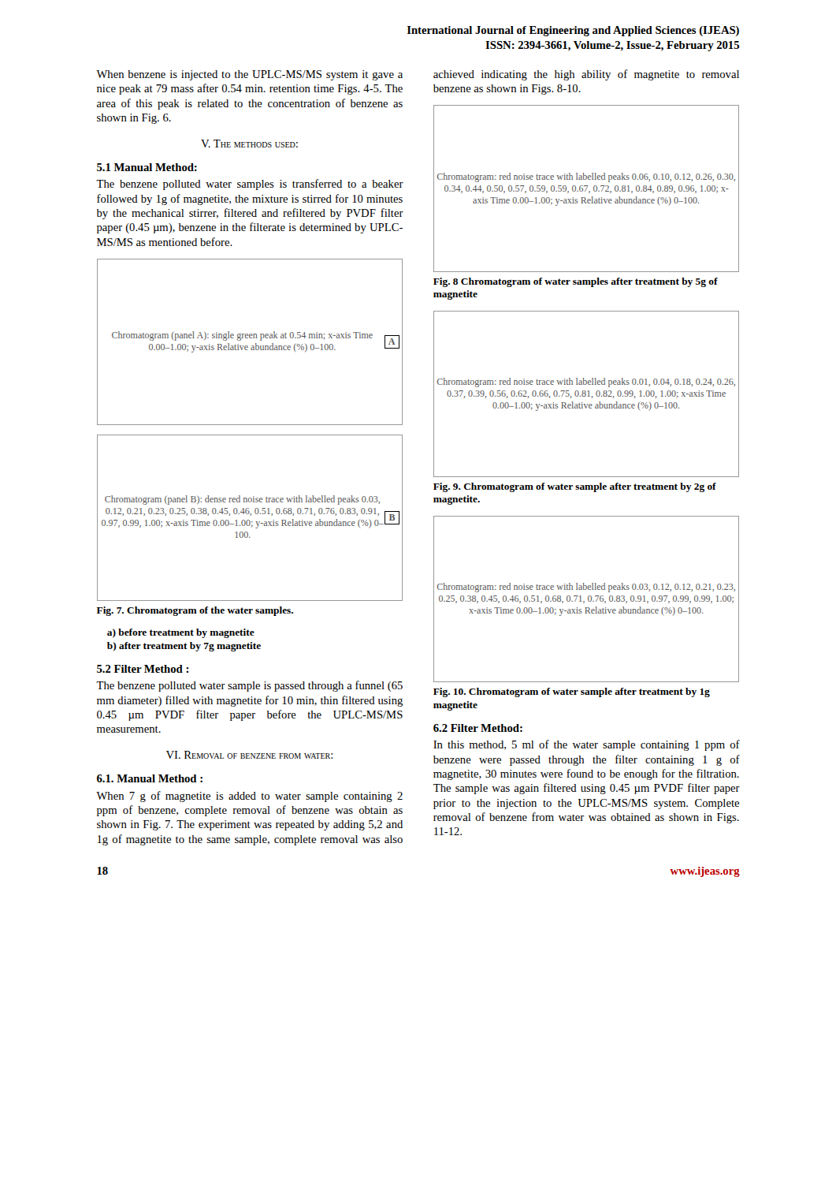International Journal of Engineering and Applied Sciences (IJEAS)
ISSN: 2394-3661, Volume-2, Issue-2, February 2015
When benzene is injected to the UPLC-MS/MS system it gave a nice peak at 79 mass after 0.54 min. retention time Figs. 4-5. The area of this peak is related to the concentration of benzene as shown in Fig. 6.
V. The methods used:
5.1 Manual Method:
The benzene polluted water samples is transferred to a beaker followed by 1g of magnetite, the mixture is stirred for 10 minutes by the mechanical stirrer, filtered and refiltered by PVDF filter paper (0.45 µm), benzene in the filterate is determined by UPLC-MS/MS as mentioned before.
Chromatogram (panel A): single green peak at 0.54 min; x-axis Time 0.00–1.00; y-axis Relative abundance (%) 0–100. A
Chromatogram (panel B): dense red noise trace with labelled peaks 0.03, 0.12, 0.21, 0.23, 0.25, 0.38, 0.45, 0.46, 0.51, 0.68, 0.71, 0.76, 0.83, 0.91, 0.97, 0.99, 1.00; x-axis Time 0.00–1.00; y-axis Relative abundance (%) 0–100. B
Fig. 7. Chromatogram of the water samples.
a) before treatment by magnetite
b) after treatment by 7g magnetite
5.2 Filter Method :
The benzene polluted water sample is passed through a funnel (65 mm diameter) filled with magnetite for 10 min, thin filtered using 0.45 µm PVDF filter paper before the UPLC-MS/MS measurement.
VI. Removal of benzene from water:
6.1. Manual Method :
When 7 g of magnetite is added to water sample containing 2 ppm of benzene, complete removal of benzene was obtain as shown in Fig. 7. The experiment was repeated by adding 5,2 and 1g of magnetite to the same sample, complete removal was also achieved indicating the high ability of magnetite to removal benzene as shown in Figs. 8-10.
Chromatogram: red noise trace with labelled peaks 0.06, 0.10, 0.12, 0.26, 0.30, 0.34, 0.44, 0.50, 0.57, 0.59, 0.59, 0.67, 0.72, 0.81, 0.84, 0.89, 0.96, 1.00; x-axis Time 0.00–1.00; y-axis Relative abundance (%) 0–100.
Fig. 8 Chromatogram of water samples after treatment by 5g of magnetite
Chromatogram: red noise trace with labelled peaks 0.01, 0.04, 0.18, 0.24, 0.26, 0.37, 0.39, 0.56, 0.62, 0.66, 0.75, 0.81, 0.82, 0.99, 1.00, 1.00; x-axis Time 0.00–1.00; y-axis Relative abundance (%) 0–100.
Fig. 9. Chromatogram of water sample after treatment by 2g of magnetite.
Chromatogram: red noise trace with labelled peaks 0.03, 0.12, 0.12, 0.21, 0.23, 0.25, 0.38, 0.45, 0.46, 0.51, 0.68, 0.71, 0.76, 0.83, 0.91, 0.97, 0.99, 0.99, 1.00; x-axis Time 0.00–1.00; y-axis Relative abundance (%) 0–100.
Fig. 10. Chromatogram of water sample after treatment by 1g magnetite
6.2 Filter Method:
In this method, 5 ml of the water sample containing 1 ppm of benzene were passed through the filter containing 1 g of magnetite, 30 minutes were found to be enough for the filtration. The sample was again filtered using 0.45 µm PVDF filter paper prior to the injection to the UPLC-MS/MS system. Complete removal of benzene from water was obtained as shown in Figs. 11-12.
18 www.ijeas.org